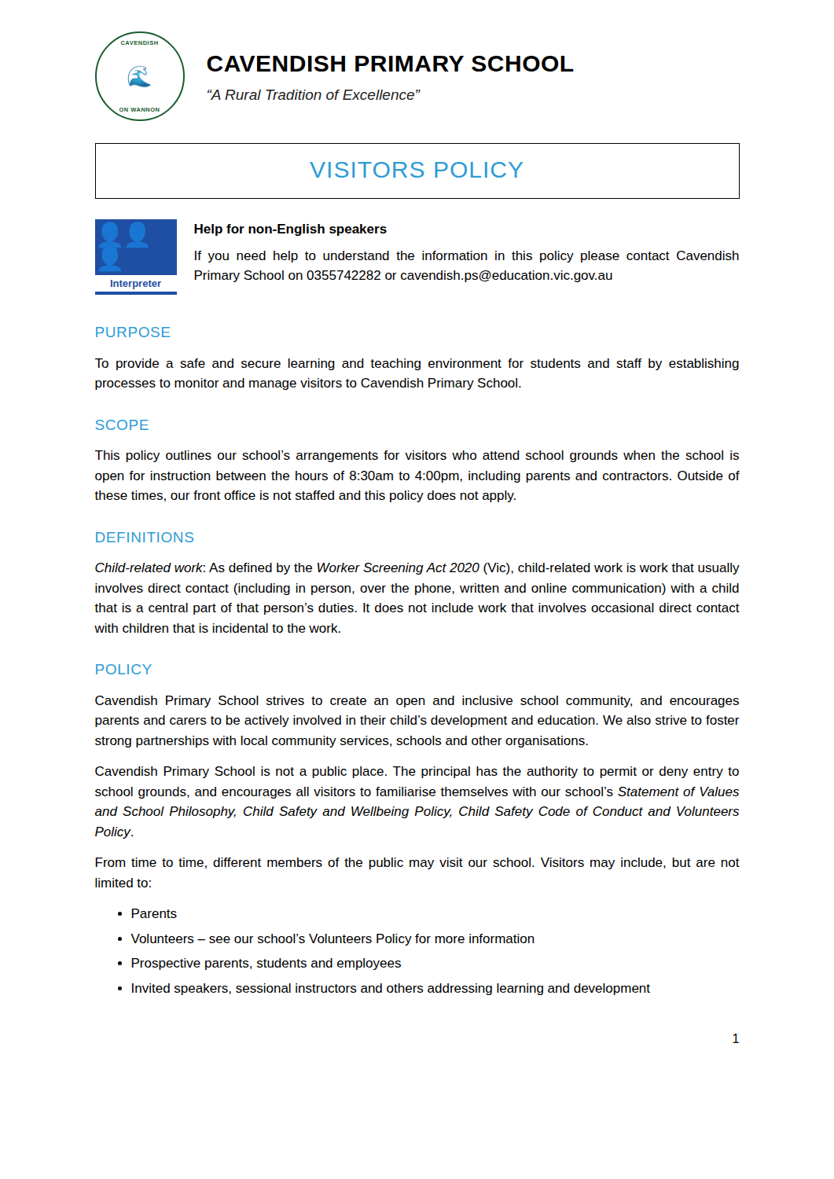CAVENDISH 🌊 ON WANNON
CAVENDISH PRIMARY SCHOOL
“A Rural Tradition of Excellence”
VISITORS POLICY
👤👤👤 Interpreter
Help for non-English speakers
If you need help to understand the information in this policy please contact Cavendish Primary School on 0355742282 or cavendish.ps@education.vic.gov.au
PURPOSE
To provide a safe and secure learning and teaching environment for students and staff by establishing processes to monitor and manage visitors to Cavendish Primary School.
SCOPE
This policy outlines our school’s arrangements for visitors who attend school grounds when the school is open for instruction between the hours of 8:30am to 4:00pm, including parents and contractors. Outside of these times, our front office is not staffed and this policy does not apply.
DEFINITIONS
Child-related work: As defined by the Worker Screening Act 2020 (Vic), child-related work is work that usually involves direct contact (including in person, over the phone, written and online communication) with a child that is a central part of that person’s duties. It does not include work that involves occasional direct contact with children that is incidental to the work.
POLICY
Cavendish Primary School strives to create an open and inclusive school community, and encourages parents and carers to be actively involved in their child’s development and education. We also strive to foster strong partnerships with local community services, schools and other organisations.
Cavendish Primary School is not a public place. The principal has the authority to permit or deny entry to school grounds, and encourages all visitors to familiarise themselves with our school’s Statement of Values and School Philosophy, Child Safety and Wellbeing Policy, Child Safety Code of Conduct and Volunteers Policy.
From time to time, different members of the public may visit our school. Visitors may include, but are not limited to:
Parents
Volunteers – see our school’s Volunteers Policy for more information
Prospective parents, students and employees
Invited speakers, sessional instructors and others addressing learning and development
1